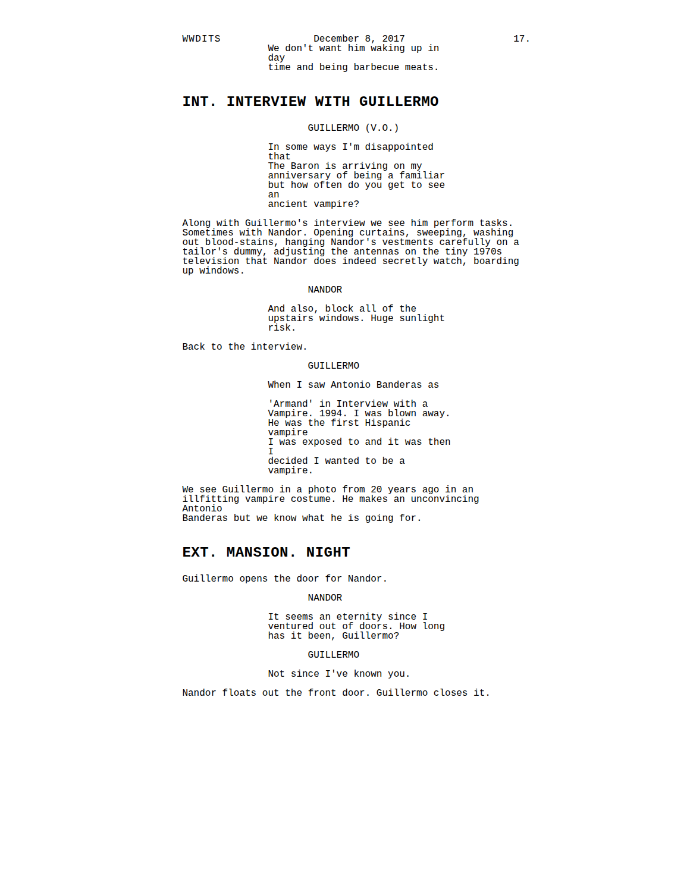WWDITS December 8, 2017 17.
We don't want him waking up in day time and being barbecue meats.
INT. INTERVIEW WITH GUILLERMO
GUILLERMO (V.O.)
In some ways I'm disappointed that The Baron is arriving on my anniversary of being a familiar but how often do you get to see an ancient vampire?
Along with Guillermo's interview we see him perform tasks. Sometimes with Nandor. Opening curtains, sweeping, washing out blood-stains, hanging Nandor's vestments carefully on a tailor's dummy, adjusting the antennas on the tiny 1970s television that Nandor does indeed secretly watch, boarding up windows.
NANDOR
And also, block all of the upstairs windows. Huge sunlight risk.
Back to the interview.
GUILLERMO
When I saw Antonio Banderas as
'Armand' in Interview with a Vampire. 1994. I was blown away. He was the first Hispanic vampire I was exposed to and it was then I decided I wanted to be a vampire.
We see Guillermo in a photo from 20 years ago in an illfitting vampire costume. He makes an unconvincing Antonio Banderas but we know what he is going for.
EXT. MANSION. NIGHT
Guillermo opens the door for Nandor.
NANDOR
It seems an eternity since I ventured out of doors. How long has it been, Guillermo?
GUILLERMO
Not since I've known you.
Nandor floats out the front door. Guillermo closes it.